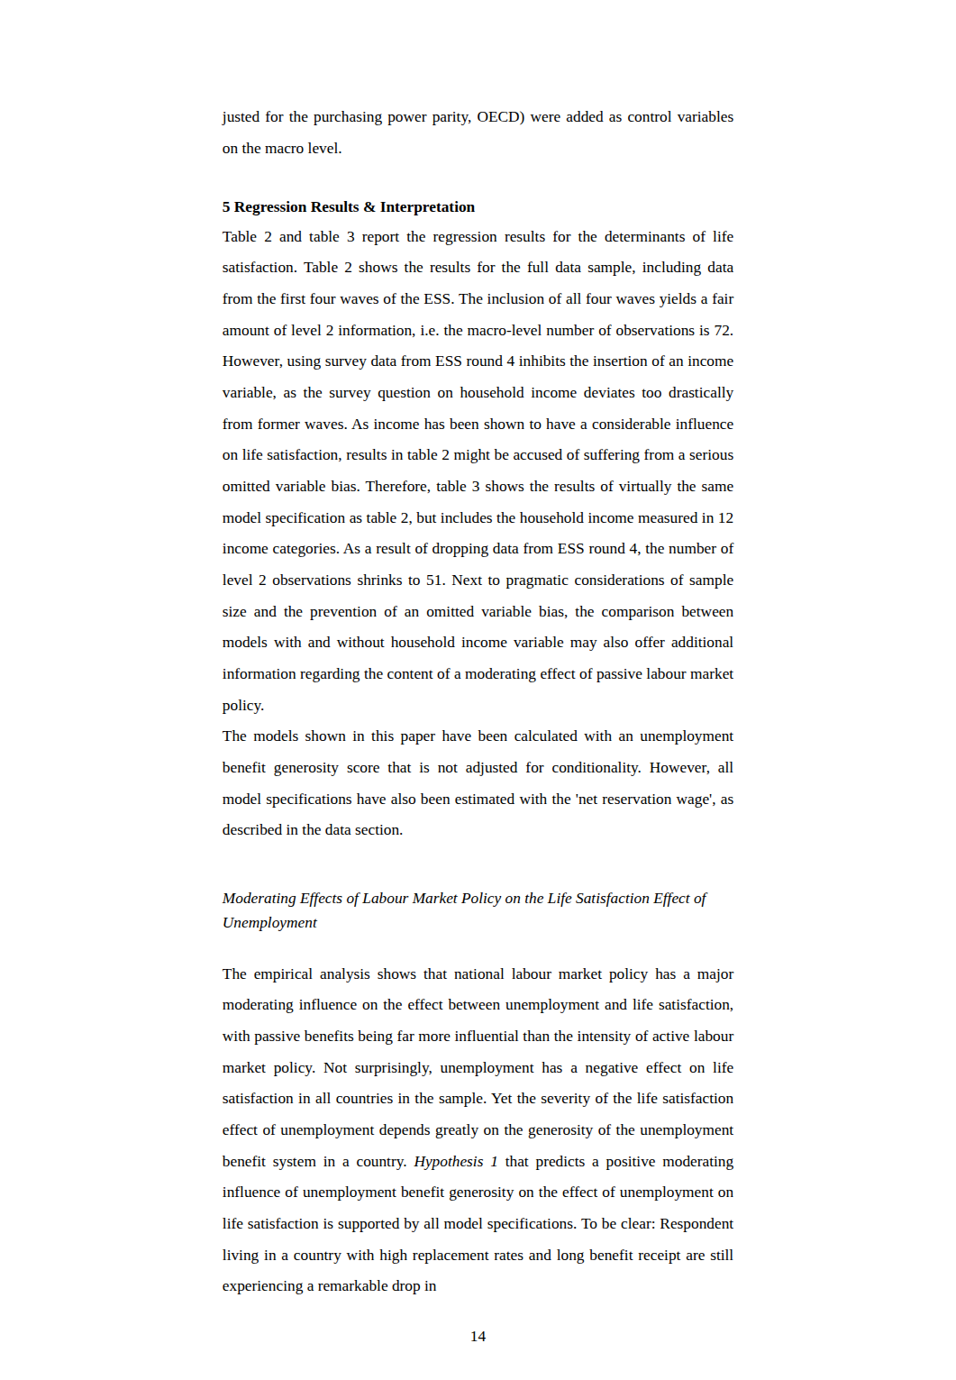justed for the purchasing power parity, OECD) were added as control variables on the macro level.
5 Regression Results & Interpretation
Table 2 and table 3 report the regression results for the determinants of life satisfaction. Table 2 shows the results for the full data sample, including data from the first four waves of the ESS. The inclusion of all four waves yields a fair amount of level 2 information, i.e. the macro-level number of observations is 72. However, using survey data from ESS round 4 inhibits the insertion of an income variable, as the survey question on household income deviates too drastically from former waves. As income has been shown to have a considerable influence on life satisfaction, results in table 2 might be accused of suffering from a serious omitted variable bias. Therefore, table 3 shows the results of virtually the same model specification as table 2, but includes the household income measured in 12 income categories. As a result of dropping data from ESS round 4, the number of level 2 observations shrinks to 51. Next to pragmatic considerations of sample size and the prevention of an omitted variable bias, the comparison between models with and without household income variable may also offer additional information regarding the content of a moderating effect of passive labour market policy.
The models shown in this paper have been calculated with an unemployment benefit generosity score that is not adjusted for conditionality. However, all model specifications have also been estimated with the 'net reservation wage', as described in the data section.
Moderating Effects of Labour Market Policy on the Life Satisfaction Effect of Unemployment
The empirical analysis shows that national labour market policy has a major moderating influence on the effect between unemployment and life satisfaction, with passive benefits being far more influential than the intensity of active labour market policy. Not surprisingly, unemployment has a negative effect on life satisfaction in all countries in the sample. Yet the severity of the life satisfaction effect of unemployment depends greatly on the generosity of the unemployment benefit system in a country. Hypothesis 1 that predicts a positive moderating influence of unemployment benefit generosity on the effect of unemployment on life satisfaction is supported by all model specifications. To be clear: Respondent living in a country with high replacement rates and long benefit receipt are still experiencing a remarkable drop in
14